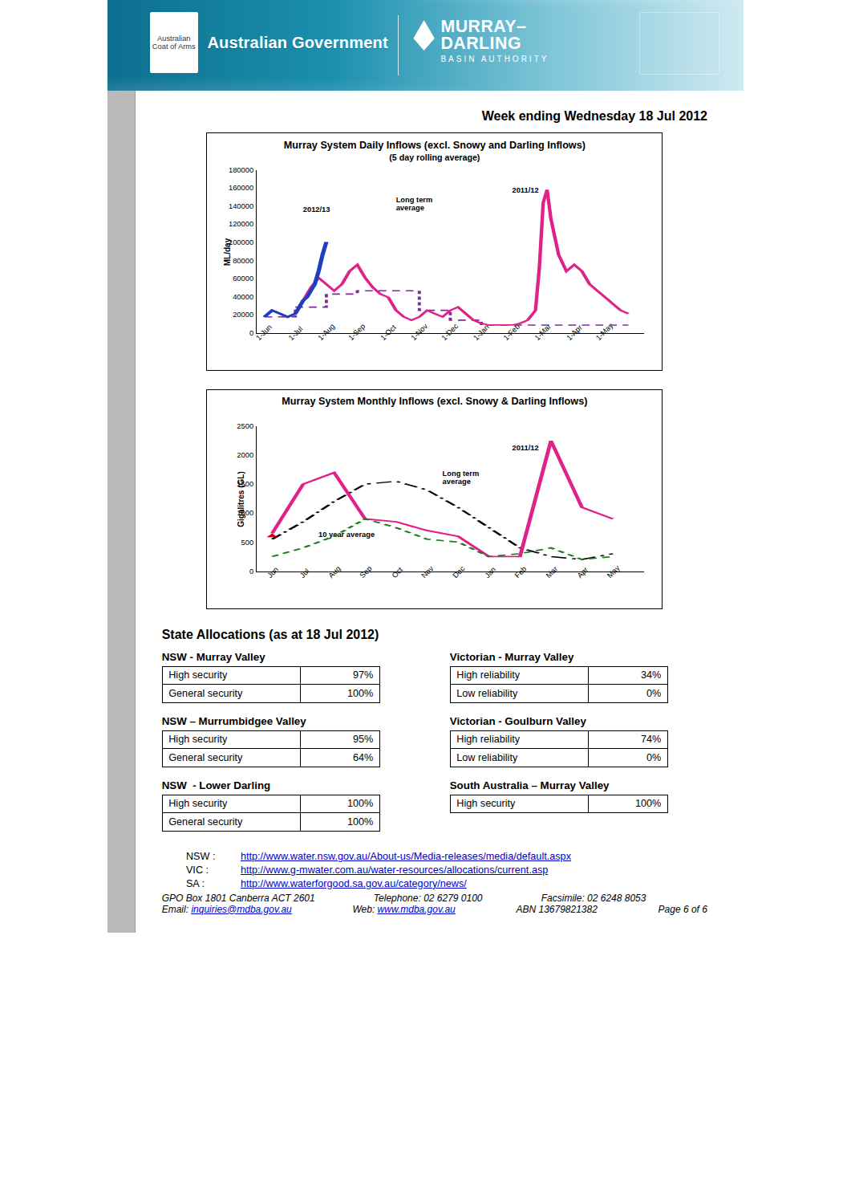Australian
Coat of Arms
Australian Government
MURRAY–
DARLING
BASIN AUTHORITY
Week ending Wednesday 18 Jul 2012
Murray System Daily Inflows (excl. Snowy and Darling Inflows) (5 day rolling average)
ML/day
180000 160000 140000 120000 100000 80000 60000 40000 20000 0 1-Jun 1-Jul 1-Aug 1-Sep 1-Oct 1-Nov 1-Dec 1-Jan 1-Feb 1-Mar 1-Apr 1-May 2012/13 Long term
average 2011/12
Murray System Monthly Inflows (excl. Snowy & Darling Inflows)
Gigalitres (GL)
2500 2000 1500 1000 500 0 Jun Jul Aug Sep Oct Nov Dec Jan Feb Mar Apr May 2011/12 Long term
average 10 year average
State Allocations (as at 18 Jul 2012)
NSW - Murray Valley
| High security | 97% |
| General security | 100% |
Victorian - Murray Valley
| High reliability | 34% |
| Low reliability | 0% |
NSW – Murrumbidgee Valley
| High security | 95% |
| General security | 64% |
Victorian - Goulburn Valley
| High reliability | 74% |
| Low reliability | 0% |
NSW - Lower Darling
| High security | 100% |
| General security | 100% |
South Australia – Murray Valley
| High security | 100% |
| NSW : | http://www.water.nsw.gov.au/About-us/Media-releases/media/default.aspx |
| VIC : | http://www.g-mwater.com.au/water-resources/allocations/current.asp |
| SA : | http://www.waterforgood.sa.gov.au/category/news/ |
GPO Box 1801 Canberra ACT 2601
Telephone: 02 6279 0100
Facsimile: 02 6248 8053
Email: inquiries@mdba.gov.au
Web: www.mdba.gov.au
ABN 13679821382
Page 6 of 6